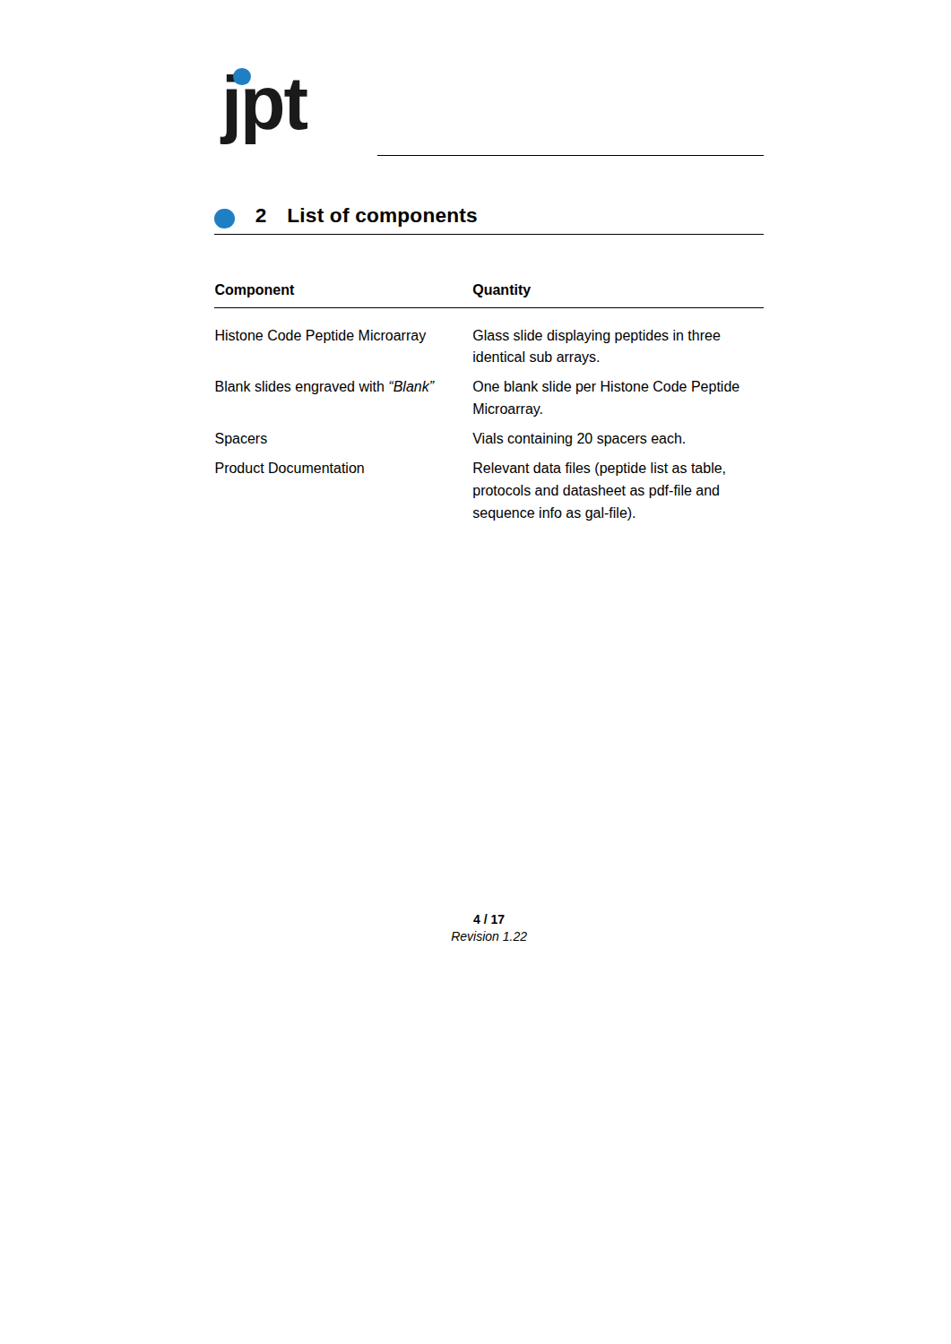jpt
2 List of components
| Component | Quantity |
| --- | --- |
| Histone Code Peptide Microarray | Glass slide displaying peptides in three identical sub arrays. |
| Blank slides engraved with “Blank” | One blank slide per Histone Code Peptide Microarray. |
| Spacers | Vials containing 20 spacers each. |
| Product Documentation | Relevant data files (peptide list as table, protocols and datasheet as pdf-file and sequence info as gal-file). |
4 / 17
Revision 1.22